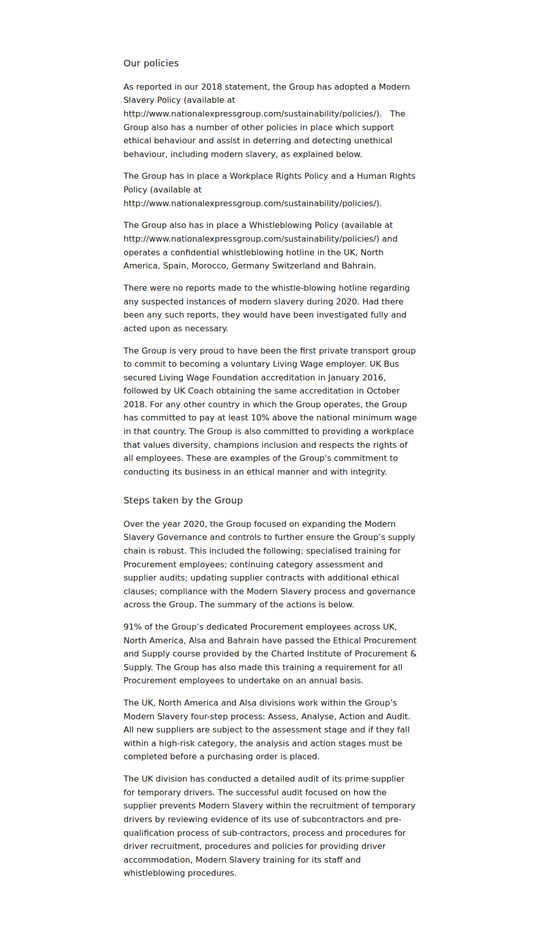Our policies
As reported in our 2018 statement, the Group has adopted a Modern Slavery Policy (available at http://www.nationalexpressgroup.com/sustainability/policies/). The Group also has a number of other policies in place which support ethical behaviour and assist in deterring and detecting unethical behaviour, including modern slavery, as explained below.
The Group has in place a Workplace Rights Policy and a Human Rights Policy (available at http://www.nationalexpressgroup.com/sustainability/policies/).
The Group also has in place a Whistleblowing Policy (available at http://www.nationalexpressgroup.com/sustainability/policies/) and operates a confidential whistleblowing hotline in the UK, North America, Spain, Morocco, Germany Switzerland and Bahrain.
There were no reports made to the whistle-blowing hotline regarding any suspected instances of modern slavery during 2020. Had there been any such reports, they would have been investigated fully and acted upon as necessary.
The Group is very proud to have been the first private transport group to commit to becoming a voluntary Living Wage employer. UK Bus secured Living Wage Foundation accreditation in January 2016, followed by UK Coach obtaining the same accreditation in October 2018. For any other country in which the Group operates, the Group has committed to pay at least 10% above the national minimum wage in that country. The Group is also committed to providing a workplace that values diversity, champions inclusion and respects the rights of all employees. These are examples of the Group's commitment to conducting its business in an ethical manner and with integrity.
Steps taken by the Group
Over the year 2020, the Group focused on expanding the Modern Slavery Governance and controls to further ensure the Group’s supply chain is robust. This included the following: specialised training for Procurement employees; continuing category assessment and supplier audits; updating supplier contracts with additional ethical clauses; compliance with the Modern Slavery process and governance across the Group. The summary of the actions is below.
91% of the Group’s dedicated Procurement employees across UK, North America, Alsa and Bahrain have passed the Ethical Procurement and Supply course provided by the Charted Institute of Procurement & Supply. The Group has also made this training a requirement for all Procurement employees to undertake on an annual basis.
The UK, North America and Alsa divisions work within the Group’s Modern Slavery four-step process: Assess, Analyse, Action and Audit. All new suppliers are subject to the assessment stage and if they fall within a high-risk category, the analysis and action stages must be completed before a purchasing order is placed.
The UK division has conducted a detailed audit of its prime supplier for temporary drivers. The successful audit focused on how the supplier prevents Modern Slavery within the recruitment of temporary drivers by reviewing evidence of its use of subcontractors and pre-qualification process of sub-contractors, process and procedures for driver recruitment, procedures and policies for providing driver accommodation, Modern Slavery training for its staff and whistleblowing procedures.